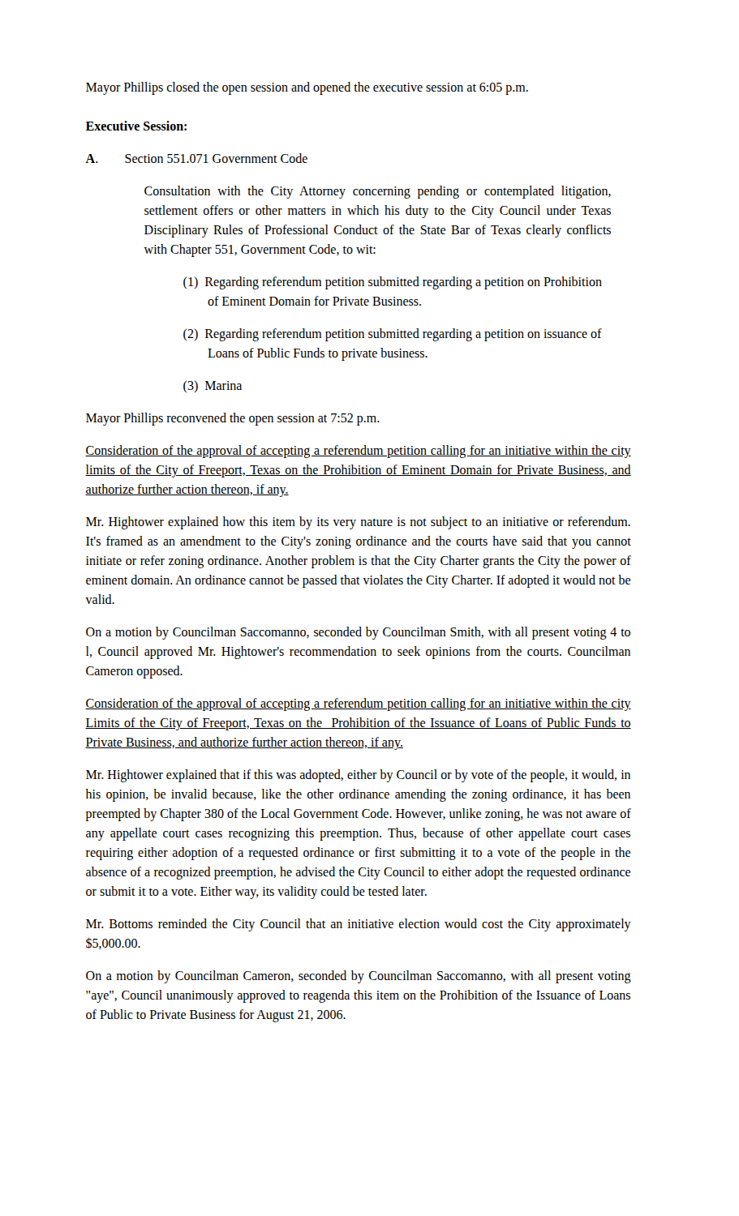Mayor Phillips closed the open session and opened the executive session at 6:05 p.m.
Executive Session:
A.
Section 551.071 Government Code
Consultation with the City Attorney concerning pending or contemplated litigation, settlement offers or other matters in which his duty to the City Council under Texas Disciplinary Rules of Professional Conduct of the State Bar of Texas clearly conflicts with Chapter 551, Government Code, to wit:
(1) Regarding referendum petition submitted regarding a petition on Prohibition of Eminent Domain for Private Business.
(2) Regarding referendum petition submitted regarding a petition on issuance of Loans of Public Funds to private business.
(3) Marina
Mayor Phillips reconvened the open session at 7:52 p.m.
Consideration of the approval of accepting a referendum petition calling for an initiative within the city limits of the City of Freeport, Texas on the Prohibition of Eminent Domain for Private Business, and authorize further action thereon, if any.
Mr. Hightower explained how this item by its very nature is not subject to an initiative or referendum. It's framed as an amendment to the City's zoning ordinance and the courts have said that you cannot initiate or refer zoning ordinance. Another problem is that the City Charter grants the City the power of eminent domain. An ordinance cannot be passed that violates the City Charter. If adopted it would not be valid.
On a motion by Councilman Saccomanno, seconded by Councilman Smith, with all present voting 4 to l, Council approved Mr. Hightower's recommendation to seek opinions from the courts. Councilman Cameron opposed.
Consideration of the approval of accepting a referendum petition calling for an initiative within the city Limits of the City of Freeport, Texas on the Prohibition of the Issuance of Loans of Public Funds to Private Business, and authorize further action thereon, if any.
Mr. Hightower explained that if this was adopted, either by Council or by vote of the people, it would, in his opinion, be invalid because, like the other ordinance amending the zoning ordinance, it has been preempted by Chapter 380 of the Local Government Code. However, unlike zoning, he was not aware of any appellate court cases recognizing this preemption. Thus, because of other appellate court cases requiring either adoption of a requested ordinance or first submitting it to a vote of the people in the absence of a recognized preemption, he advised the City Council to either adopt the requested ordinance or submit it to a vote. Either way, its validity could be tested later.
Mr. Bottoms reminded the City Council that an initiative election would cost the City approximately $5,000.00.
On a motion by Councilman Cameron, seconded by Councilman Saccomanno, with all present voting "aye", Council unanimously approved to reagenda this item on the Prohibition of the Issuance of Loans of Public to Private Business for August 21, 2006.